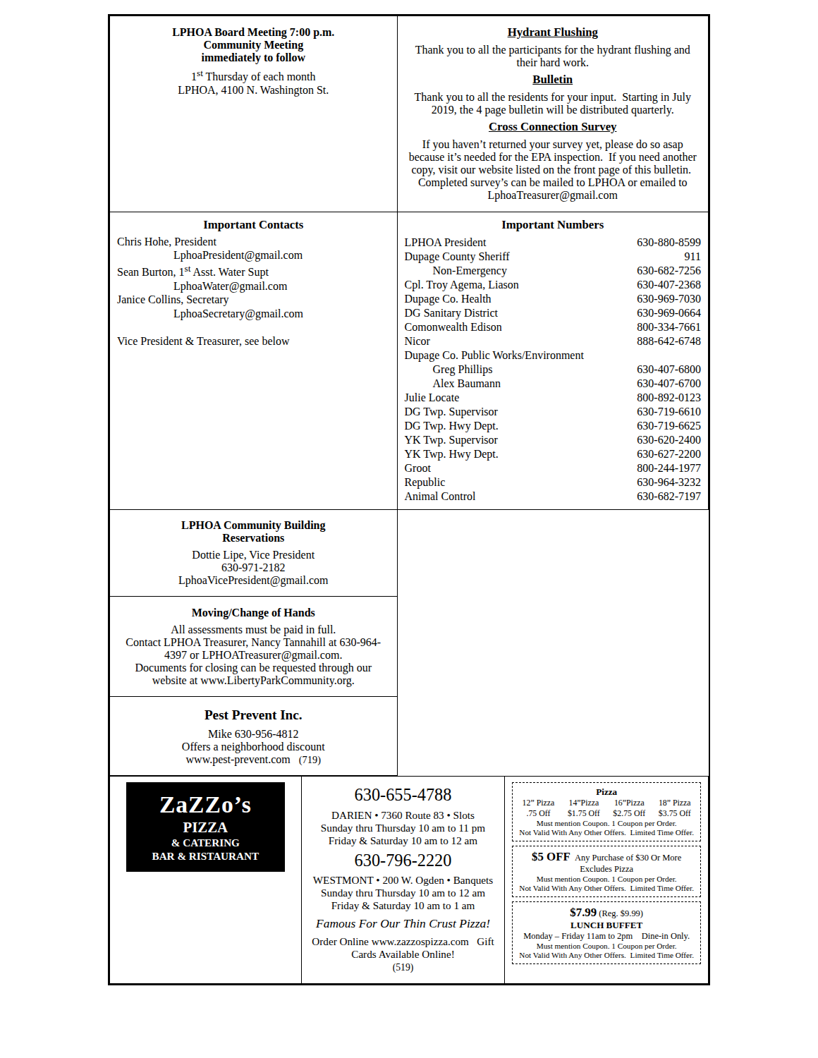| LPHOA Board Meeting 7:00 p.m. Community Meeting immediately to follow 1 st Thursday of each month LPHOA, 4100 N. Washington St. | Hydrant Flushing Thank you to all the participants for the hydrant flushing and their hard work. Bulletin Thank you to all the residents for your input. Starting in July 2019, the 4 page bulletin will be distributed quarterly. Cross Connection Survey If you haven’t returned your survey yet, please do so asap because it’s needed for the EPA inspection. If you need another copy, visit our website listed on the front page of this bulletin. Completed survey’s can be mailed to LPHOA or emailed to LphoaTreasurer@gmail.com |
| Important Contacts Chris Hohe, President LphoaPresident@gmail.com Sean Burton, 1 st Asst. Water Supt LphoaWater@gmail.com Janice Collins, Secretary LphoaSecretary@gmail.com Vice President & Treasurer, see below | Important Numbers / LPHOA President / 630-880-8599 / / Dupage County Sheriff / 911 / / Non-Emergency / 630-682-7256 / / Cpl. Troy Agema, Liason / 630-407-2368 / / Dupage Co. Health / 630-969-7030 / / DG Sanitary District / 630-969-0664 / / Comonwealth Edison / 800-334-7661 / / Nicor / 888-642-6748 / / Dupage Co. Public Works/Environment / / Greg Phillips / 630-407-6800 / / Alex Baumann / 630-407-6700 / / Julie Locate / 800-892-0123 / / DG Twp. Supervisor / 630-719-6610 / / DG Twp. Hwy Dept. / 630-719-6625 / / YK Twp. Supervisor / 630-620-2400 / / YK Twp. Hwy Dept. / 630-627-2200 / / Groot / 800-244-1977 / / Republic / 630-964-3232 / / Animal Control / 630-682-7197 / |
| LPHOA Community Building Reservations Dottie Lipe, Vice President 630-971-2182 LphoaVicePresident@gmail.com |
| Moving/Change of Hands All assessments must be paid in full. Contact LPHOA Treasurer, Nancy Tannahill at 630-964-4397 or LPHOATreasurer@gmail.com. Documents for closing can be requested through our website at www.LibertyParkCommunity.org. |
| Pest Prevent Inc. Mike 630-956-4812 Offers a neighborhood discount www.pest-prevent.com (719) |
| ZaZZo’s PIZZA & CATERING BAR & RISTAURANT | 630-655-4788 DARIEN • 7360 Route 83 • Slots Sunday thru Thursday 10 am to 11 pm Friday & Saturday 10 am to 12 am 630-796-2220 WESTMONT • 200 W. Ogden • Banquets Sunday thru Thursday 10 am to 12 am Friday & Saturday 10 am to 1 am Famous For Our Thin Crust Pizza! Order Online www.zazzospizza.com Gift Cards Available Online! (519) | Pizza / 12” Pizza / 14”Pizza / 16”Pizza / 18” Pizza / / .75 Off / $1.75 Off / $2.75 Off / $3.75 Off / Must mention Coupon. 1 Coupon per Order. Not Valid With Any Other Offers. Limited Time Offer. $5 OFF Any Purchase of $30 Or More Excludes Pizza Must mention Coupon. 1 Coupon per Order. Not Valid With Any Other Offers. Limited Time Offer. $7.99 (Reg. $9.99) LUNCH BUFFET Monday – Friday 11am to 2pm Dine-in Only. Must mention Coupon. 1 Coupon per Order. Not Valid With Any Other Offers. Limited Time Offer. |